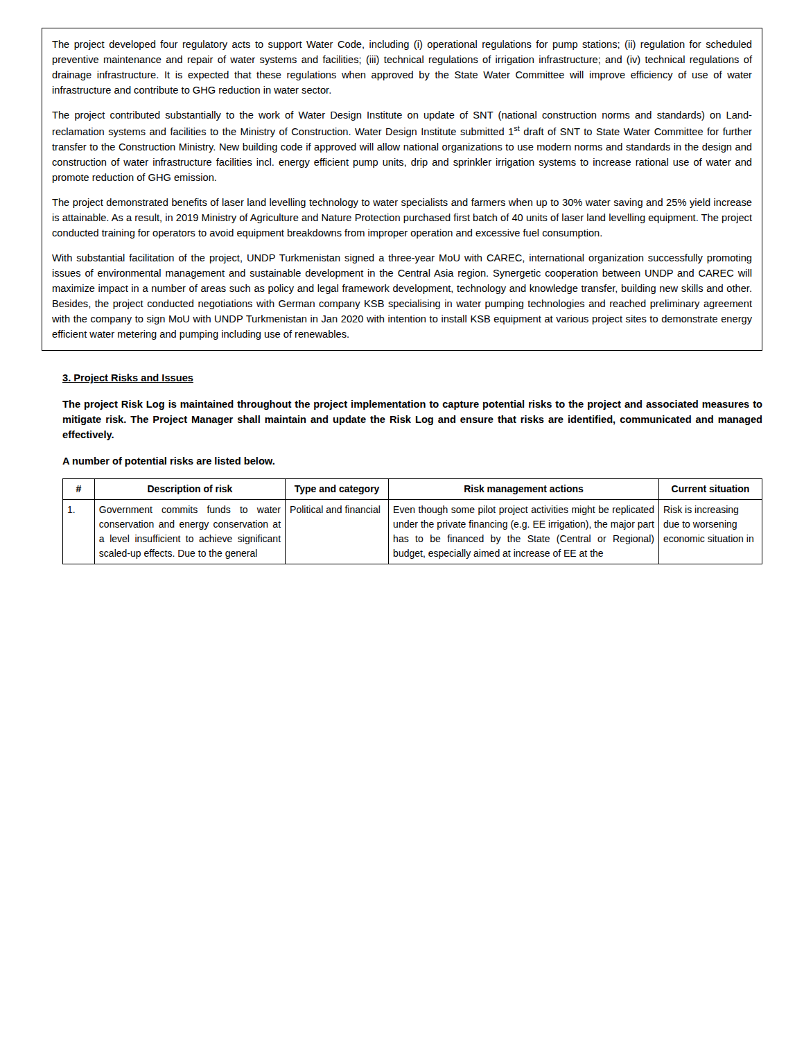The project developed four regulatory acts to support Water Code, including (i) operational regulations for pump stations; (ii) regulation for scheduled preventive maintenance and repair of water systems and facilities; (iii) technical regulations of irrigation infrastructure; and (iv) technical regulations of drainage infrastructure. It is expected that these regulations when approved by the State Water Committee will improve efficiency of use of water infrastructure and contribute to GHG reduction in water sector.
The project contributed substantially to the work of Water Design Institute on update of SNT (national construction norms and standards) on Land-reclamation systems and facilities to the Ministry of Construction. Water Design Institute submitted 1st draft of SNT to State Water Committee for further transfer to the Construction Ministry. New building code if approved will allow national organizations to use modern norms and standards in the design and construction of water infrastructure facilities incl. energy efficient pump units, drip and sprinkler irrigation systems to increase rational use of water and promote reduction of GHG emission.
The project demonstrated benefits of laser land levelling technology to water specialists and farmers when up to 30% water saving and 25% yield increase is attainable. As a result, in 2019 Ministry of Agriculture and Nature Protection purchased first batch of 40 units of laser land levelling equipment. The project conducted training for operators to avoid equipment breakdowns from improper operation and excessive fuel consumption.
With substantial facilitation of the project, UNDP Turkmenistan signed a three-year MoU with CAREC, international organization successfully promoting issues of environmental management and sustainable development in the Central Asia region. Synergetic cooperation between UNDP and CAREC will maximize impact in a number of areas such as policy and legal framework development, technology and knowledge transfer, building new skills and other. Besides, the project conducted negotiations with German company KSB specialising in water pumping technologies and reached preliminary agreement with the company to sign MoU with UNDP Turkmenistan in Jan 2020 with intention to install KSB equipment at various project sites to demonstrate energy efficient water metering and pumping including use of renewables.
3. Project Risks and Issues
The project Risk Log is maintained throughout the project implementation to capture potential risks to the project and associated measures to mitigate risk. The Project Manager shall maintain and update the Risk Log and ensure that risks are identified, communicated and managed effectively.
A number of potential risks are listed below.
| # | Description of risk | Type and category | Risk management actions | Current situation |
| --- | --- | --- | --- | --- |
| 1. | Government commits funds to water conservation and energy conservation at a level insufficient to achieve significant scaled-up effects. Due to the general | Political and financial | Even though some pilot project activities might be replicated under the private financing (e.g. EE irrigation), the major part has to be financed by the State (Central or Regional) budget, especially aimed at increase of EE at the | Risk is increasing due to worsening economic situation in |